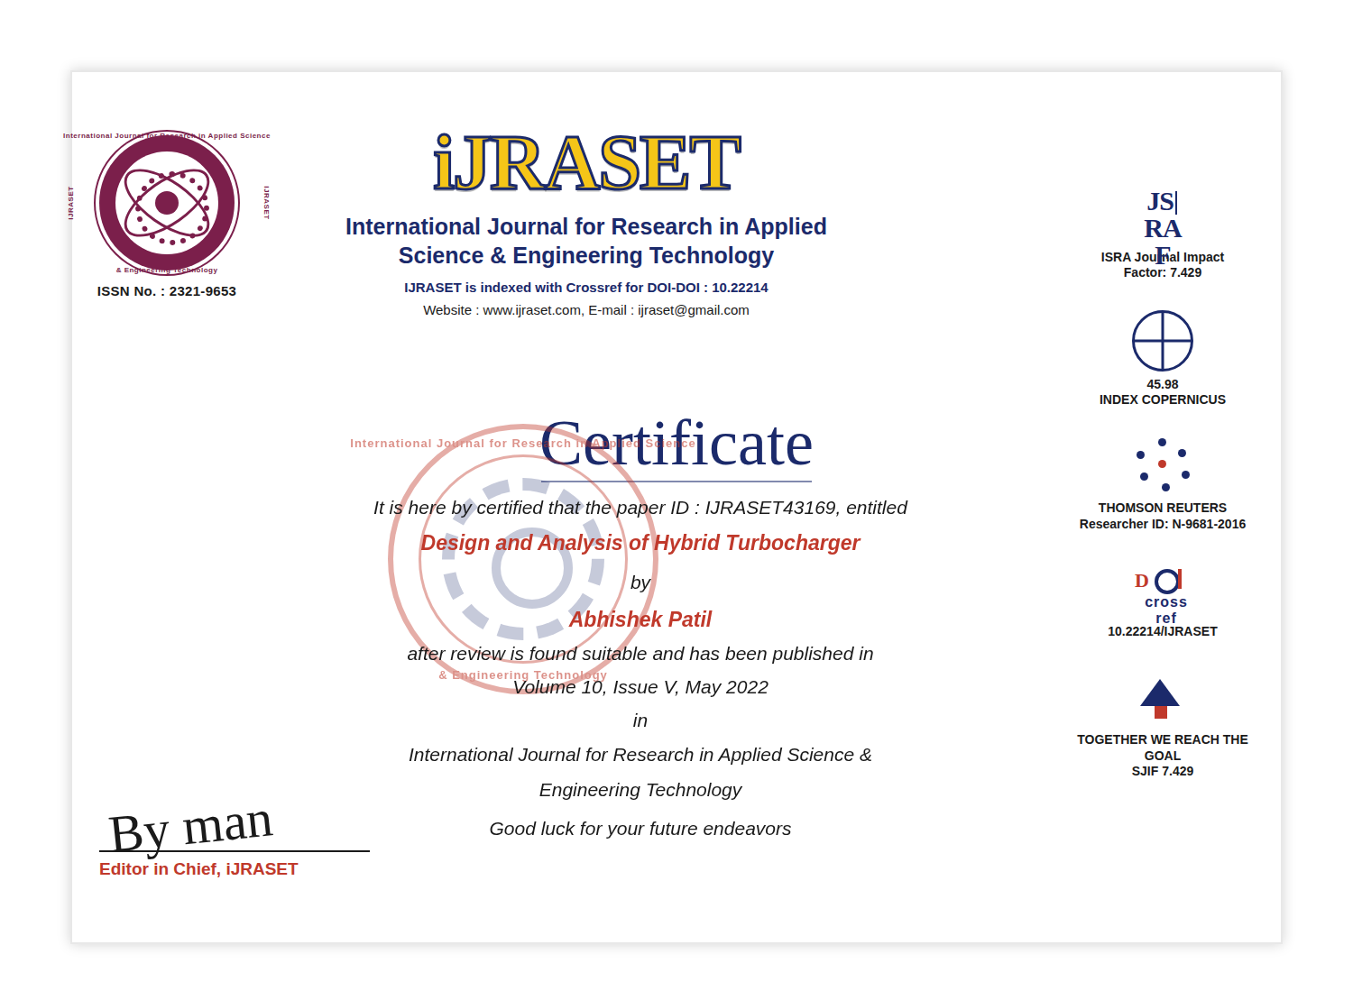International Journal for Research in Applied Science & Engineering Technology IJRASET IJRASET
ISSN No. : 2321-9653
i JRASET
International Journal for Research in Applied
Science & Engineering Technology
IJRASET is indexed with Crossref for DOI-DOI : 10.22214
Website : www.ijraset.com, E-mail : ijraset@gmail.com
Certificate
International Journal for Research in Applied Science & Engineering Technology
It is here by certified that the paper ID : IJRASET43169, entitled
Design and Analysis of Hybrid Turbocharger by Abhishek Patil
after review is found suitable and has been published in
Volume 10, Issue V, May 2022
in
International Journal for Research in Applied Science & Engineering Technology Good luck for your future endeavors
JS RA
F
ISRA Journal Impact
Factor: 7.429
45.98
INDEX COPERNICUS
THOMSON REUTERS
Researcher ID: N-9681-2016
D cross ref
10.22214/IJRASET
TOGETHER WE REACH THE GOAL
SJIF 7.429
By man
Editor in Chief, iJRASET